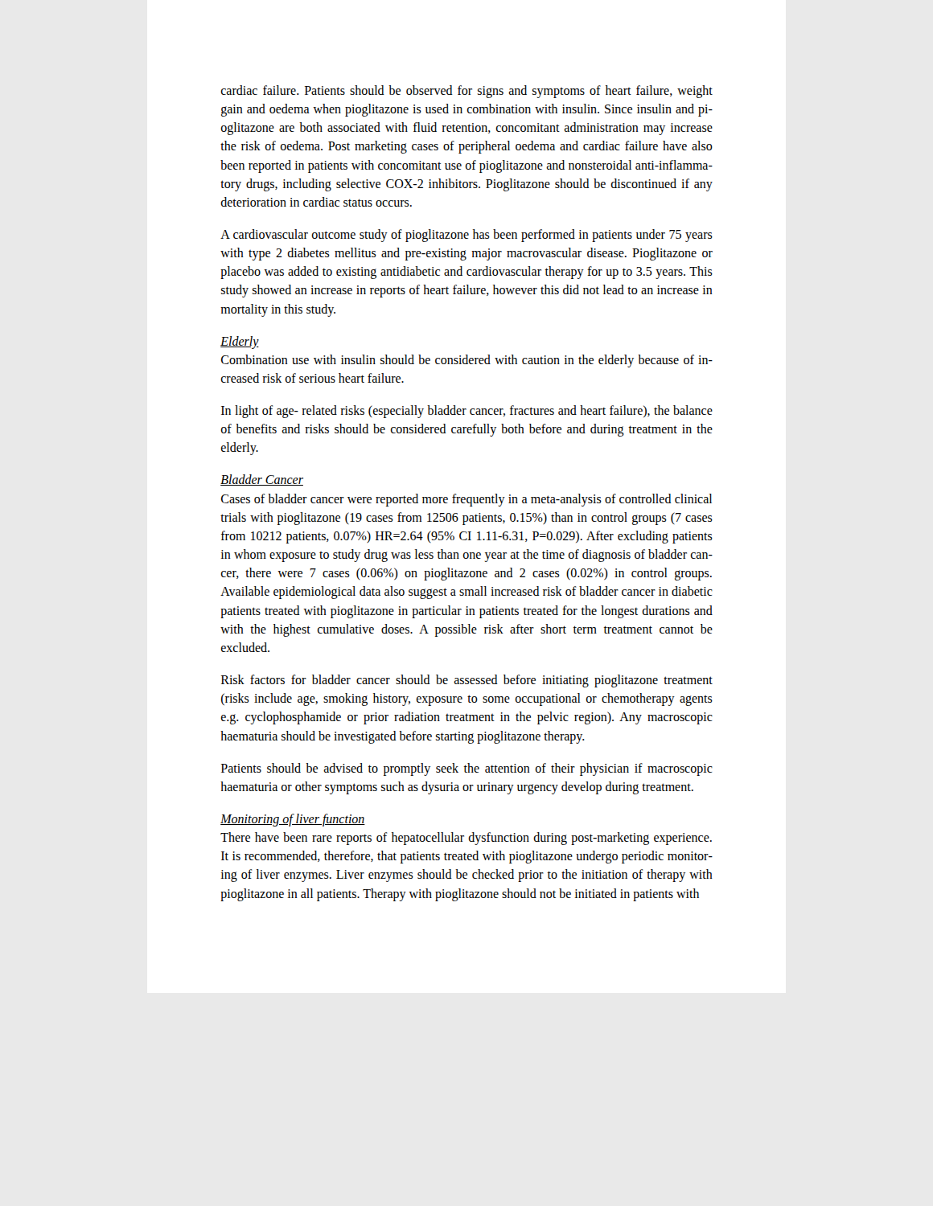cardiac failure. Patients should be observed for signs and symptoms of heart failure, weight gain and oedema when pioglitazone is used in combination with insulin. Since insulin and pioglitazone are both associated with fluid retention, concomitant administration may increase the risk of oedema. Post marketing cases of peripheral oedema and cardiac failure have also been reported in patients with concomitant use of pioglitazone and nonsteroidal anti-inflammatory drugs, including selective COX-2 inhibitors. Pioglitazone should be discontinued if any deterioration in cardiac status occurs.
A cardiovascular outcome study of pioglitazone has been performed in patients under 75 years with type 2 diabetes mellitus and pre-existing major macrovascular disease. Pioglitazone or placebo was added to existing antidiabetic and cardiovascular therapy for up to 3.5 years. This study showed an increase in reports of heart failure, however this did not lead to an increase in mortality in this study.
Elderly
Combination use with insulin should be considered with caution in the elderly because of increased risk of serious heart failure.
In light of age- related risks (especially bladder cancer, fractures and heart failure), the balance of benefits and risks should be considered carefully both before and during treatment in the elderly.
Bladder Cancer
Cases of bladder cancer were reported more frequently in a meta-analysis of controlled clinical trials with pioglitazone (19 cases from 12506 patients, 0.15%) than in control groups (7 cases from 10212 patients, 0.07%) HR=2.64 (95% CI 1.11-6.31, P=0.029). After excluding patients in whom exposure to study drug was less than one year at the time of diagnosis of bladder cancer, there were 7 cases (0.06%) on pioglitazone and 2 cases (0.02%) in control groups. Available epidemiological data also suggest a small increased risk of bladder cancer in diabetic patients treated with pioglitazone in particular in patients treated for the longest durations and with the highest cumulative doses. A possible risk after short term treatment cannot be excluded.
Risk factors for bladder cancer should be assessed before initiating pioglitazone treatment (risks include age, smoking history, exposure to some occupational or chemotherapy agents e.g. cyclophosphamide or prior radiation treatment in the pelvic region). Any macroscopic haematuria should be investigated before starting pioglitazone therapy.
Patients should be advised to promptly seek the attention of their physician if macroscopic haematuria or other symptoms such as dysuria or urinary urgency develop during treatment.
Monitoring of liver function
There have been rare reports of hepatocellular dysfunction during post-marketing experience. It is recommended, therefore, that patients treated with pioglitazone undergo periodic monitoring of liver enzymes. Liver enzymes should be checked prior to the initiation of therapy with pioglitazone in all patients. Therapy with pioglitazone should not be initiated in patients with